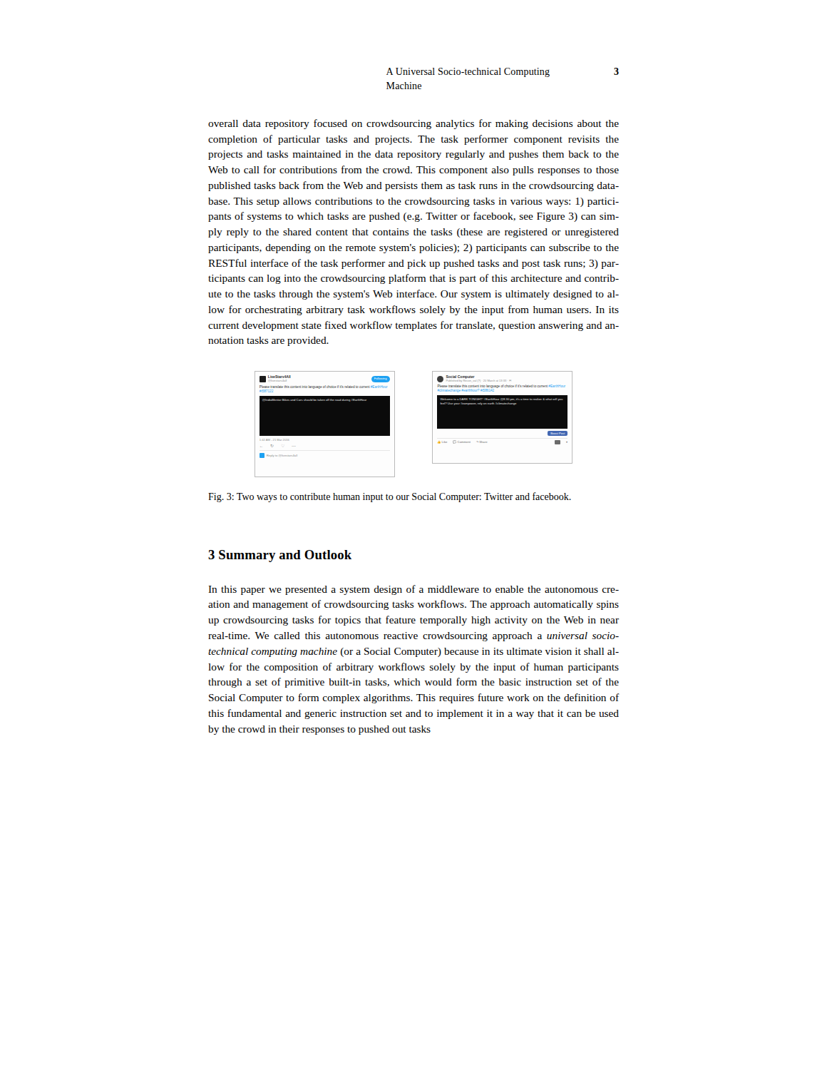A Universal Socio-technical Computing Machine 3
overall data repository focused on crowdsourcing analytics for making decisions about the completion of particular tasks and projects. The task performer component revisits the projects and tasks maintained in the data repository regularly and pushes them back to the Web to call for contributions from the crowd. This component also pulls responses to those published tasks back from the Web and persists them as task runs in the crowdsourcing database. This setup allows contributions to the crowdsourcing tasks in various ways: 1) participants of systems to which tasks are pushed (e.g. Twitter or facebook, see Figure 3) can simply reply to the shared content that contains the tasks (these are registered or unregistered participants, depending on the remote system's policies); 2) participants can subscribe to the RESTful interface of the task performer and pick up pushed tasks and post task runs; 3) participants can log into the crowdsourcing platform that is part of this architecture and contribute to the tasks through the system's Web interface. Our system is ultimately designed to allow for orchestrating arbitrary task workflows solely by the input from human users. In its current development state fixed workflow templates for translate, question answering and annotation tasks are provided.
LiveStars4All
@livestars4all
Following
Please translate this content into language of choice if it's related to current #EarthHour #t587122
@IndiaMentor Bikes and Cars should be taken off the road during #EarthHour
1:42 AM - 21 Mar 2016
←↻♡⋯
Reply to @livestars4all
Social Computer
Published by Recon_val (?) · 20 March at 13:33 · ✉
Please translate this content into language of choice if it's related to current #EarthHour #climatechange #earthhour? #t586142
Welcome to a DARK TONIGHT! #EarthHour @8.30 pm, it's a time to realize & what will you feel? Use your #ownpower, rely on earth #climatechange
Boost Post
👍 Like 💬 Comment ↷ Share ▾
Fig. 3: Two ways to contribute human input to our Social Computer: Twitter and facebook.
3 Summary and Outlook
In this paper we presented a system design of a middleware to enable the autonomous creation and management of crowdsourcing tasks workflows. The approach automatically spins up crowdsourcing tasks for topics that feature temporally high activity on the Web in near real-time. We called this autonomous reactive crowdsourcing approach a universal socio-technical computing machine (or a Social Computer) because in its ultimate vision it shall allow for the composition of arbitrary workflows solely by the input of human participants through a set of primitive built-in tasks, which would form the basic instruction set of the Social Computer to form complex algorithms. This requires future work on the definition of this fundamental and generic instruction set and to implement it in a way that it can be used by the crowd in their responses to pushed out tasks